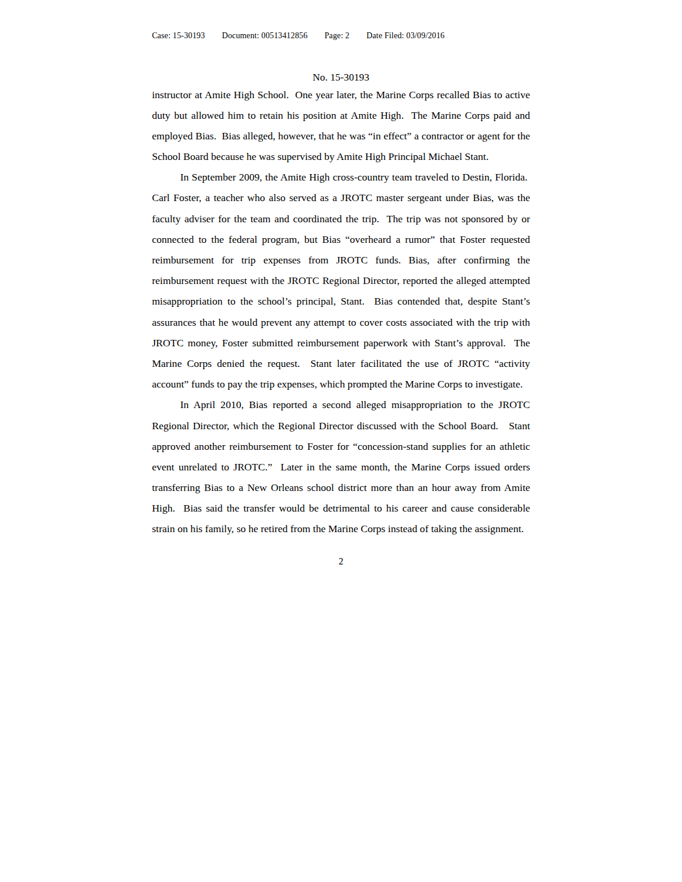Case: 15-30193 Document: 00513412856 Page: 2 Date Filed: 03/09/2016
No. 15-30193
instructor at Amite High School. One year later, the Marine Corps recalled Bias to active duty but allowed him to retain his position at Amite High. The Marine Corps paid and employed Bias. Bias alleged, however, that he was “in effect” a contractor or agent for the School Board because he was supervised by Amite High Principal Michael Stant.
In September 2009, the Amite High cross-country team traveled to Destin, Florida. Carl Foster, a teacher who also served as a JROTC master sergeant under Bias, was the faculty adviser for the team and coordinated the trip. The trip was not sponsored by or connected to the federal program, but Bias “overheard a rumor” that Foster requested reimbursement for trip expenses from JROTC funds. Bias, after confirming the reimbursement request with the JROTC Regional Director, reported the alleged attempted misappropriation to the school’s principal, Stant. Bias contended that, despite Stant’s assurances that he would prevent any attempt to cover costs associated with the trip with JROTC money, Foster submitted reimbursement paperwork with Stant’s approval. The Marine Corps denied the request. Stant later facilitated the use of JROTC “activity account” funds to pay the trip expenses, which prompted the Marine Corps to investigate.
In April 2010, Bias reported a second alleged misappropriation to the JROTC Regional Director, which the Regional Director discussed with the School Board. Stant approved another reimbursement to Foster for “concession-stand supplies for an athletic event unrelated to JROTC.” Later in the same month, the Marine Corps issued orders transferring Bias to a New Orleans school district more than an hour away from Amite High. Bias said the transfer would be detrimental to his career and cause considerable strain on his family, so he retired from the Marine Corps instead of taking the assignment.
2